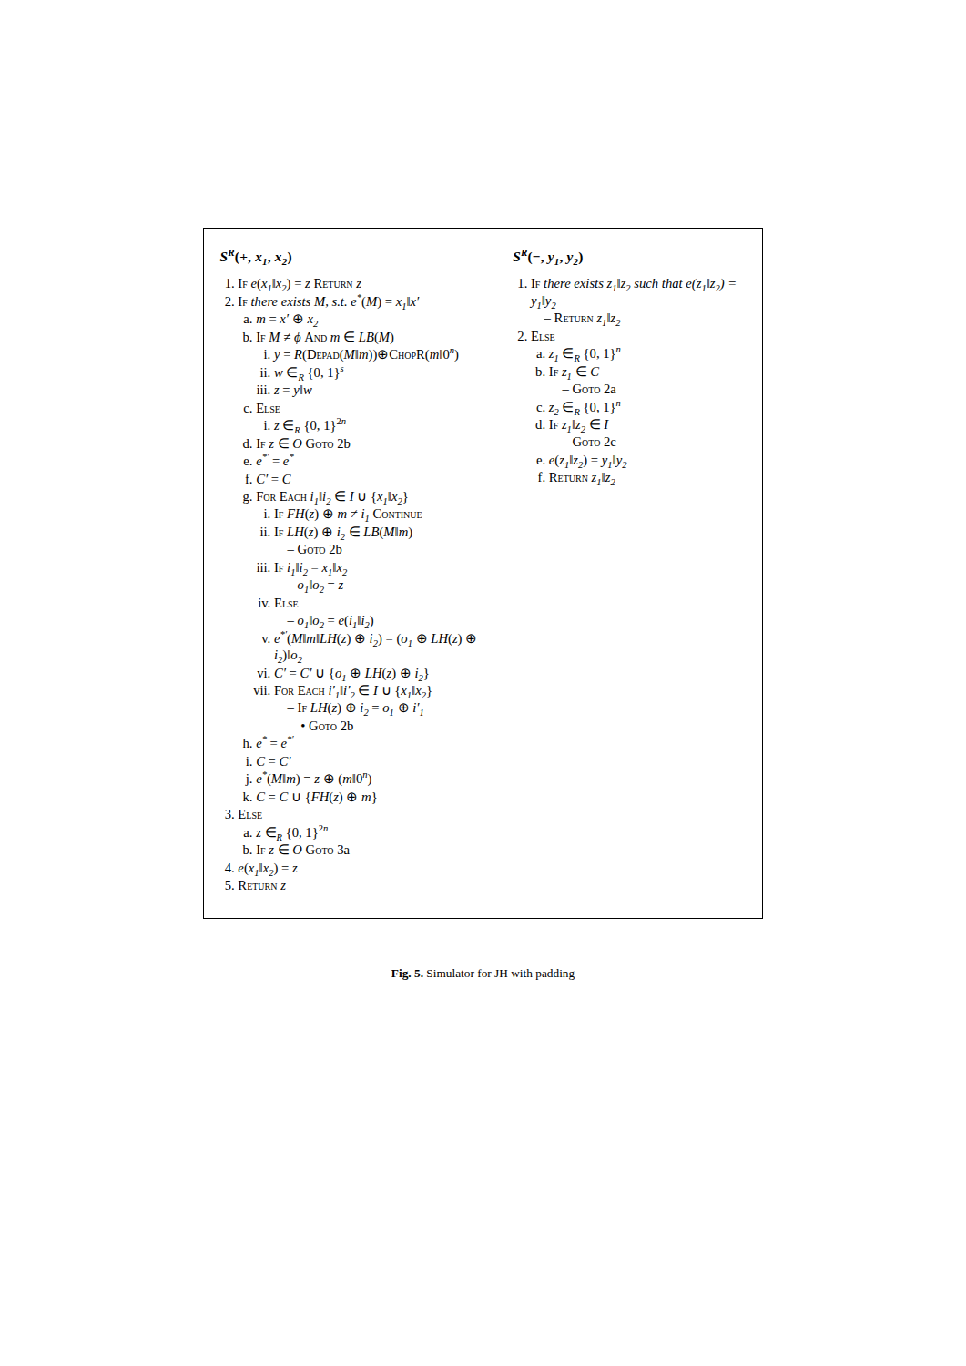SR(+, x1, x2)
If e(x1‖x2) = z Return z
If there exists M, s.t. e*(M) = x1‖x′
m = x′ ⊕ x2
If M ≠ ϕ And m ∈ LB(M)
y = R(Depad(M‖m))⊕ChopR(m‖0n)
w ∈R {0, 1}s
z = y‖w
Else
z ∈R {0, 1}2n
If z ∈ O Goto 2b
e*′ = e*
C′ = C
For Each i1‖i2 ∈ I ∪ {x1‖x2}
If FH(z) ⊕ m ≠ i1 Continue
If LH(z) ⊕ i2 ∈ LB(M‖m)
Goto 2b
If i1‖i2 = x1‖x2
o1‖o2 = z
Else
o1‖o2 = e(i1‖i2)
e*′(M‖m‖LH(z) ⊕ i2) = (o1 ⊕ LH(z) ⊕ i2)‖o2
C′ = C′ ∪ {o1 ⊕ LH(z) ⊕ i2}
For Each i′1‖i′2 ∈ I ∪ {x1‖x2}
If LH(z) ⊕ i2 = o1 ⊕ i′1
Goto 2b
e* = e*′
C = C′
e*(M‖m) = z ⊕ (m‖0n)
C = C ∪ {FH(z) ⊕ m}
Else
z ∈R {0, 1}2n
If z ∈ O Goto 3a
e(x1‖x2) = z
Return z
SR(−, y1, y2)
If there exists z1‖z2 such that e(z1‖z2) = y1‖y2
Return z1‖z2
Else
z1 ∈R {0, 1}n
If z1 ∈ C
Goto 2a
z2 ∈R {0, 1}n
If z1‖z2 ∈ I
Goto 2c
e(z1‖z2) = y1‖y2
Return z1‖z2
Fig. 5. Simulator for JH with padding